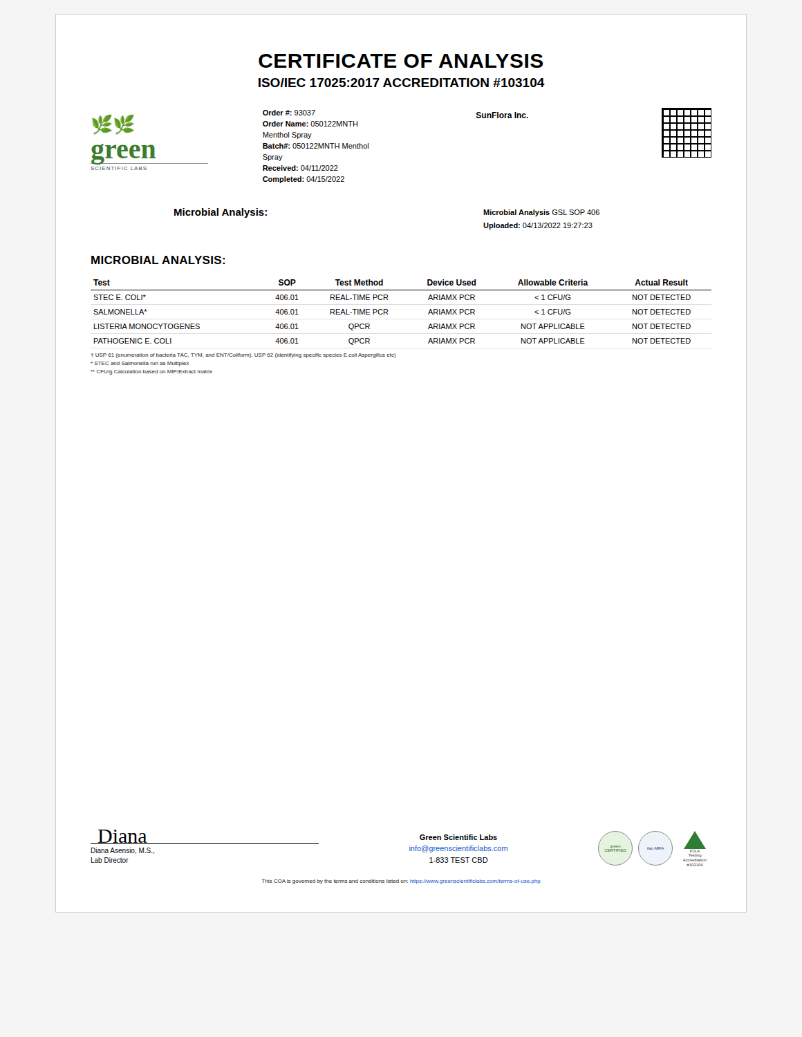CERTIFICATE OF ANALYSIS
ISO/IEC 17025:2017 ACCREDITATION #103104
🌿🌿
green
SCIENTIFIC LABS
Order #: 93037
Order Name: 050122MNTH
Menthol Spray
Batch#: 050122MNTH Menthol
Spray
Received: 04/11/2022
Completed: 04/15/2022
SunFlora Inc.
Microbial Analysis:
Microbial Analysis GSL SOP 406
Uploaded: 04/13/2022 19:27:23
MICROBIAL ANALYSIS:
| Test | SOP | Test Method | Device Used | Allowable Criteria | Actual Result |
| --- | --- | --- | --- | --- | --- |
| STEC E. COLI* | 406.01 | REAL-TIME PCR | ARIAMX PCR | < 1 CFU/G | NOT DETECTED |
| SALMONELLA* | 406.01 | REAL-TIME PCR | ARIAMX PCR | < 1 CFU/G | NOT DETECTED |
| LISTERIA MONOCYTOGENES | 406.01 | QPCR | ARIAMX PCR | NOT APPLICABLE | NOT DETECTED |
| PATHOGENIC E. COLI | 406.01 | QPCR | ARIAMX PCR | NOT APPLICABLE | NOT DETECTED |
† USP 61 (enumeration of bacteria TAC, TYM, and ENT/Coliform), USP 62 (identifying specific species E.coli Aspergillus etc)
* STEC and Salmonella run as Multiplex
** CFU/g Calculation based on MIP/Extract matrix
Diana
Diana Asensio, M.S.,
Lab Director
Green Scientific Labs
info@greenscientificlabs.com
1-833 TEST CBD
green
CERTIFIED
ilac-MRA
PJLA
Testing
Accreditation #103104
This COA is governed by the terms and conditions listed on: https://www.greenscientificlabs.com/terms-of-use.php